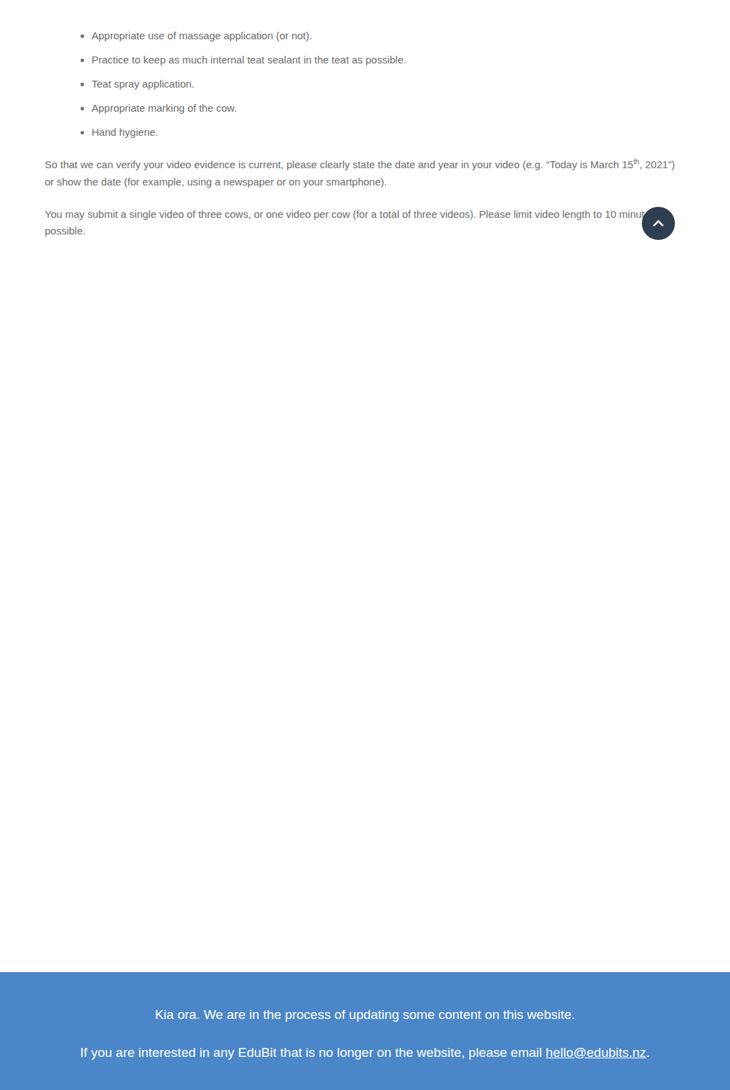Appropriate use of massage application (or not).
Practice to keep as much internal teat sealant in the teat as possible.
Teat spray application.
Appropriate marking of the cow.
Hand hygiene.
So that we can verify your video evidence is current, please clearly state the date and year in your video (e.g. “Today is March 15th, 2021”) or show the date (for example, using a newspaper or on your smartphone).
You may submit a single video of three cows, or one video per cow (for a total of three videos). Please limit video length to 10 minutes, if possible.
Kia ora. We are in the process of updating some content on this website.
If you are interested in any EduBit that is no longer on the website, please email hello@edubits.nz.